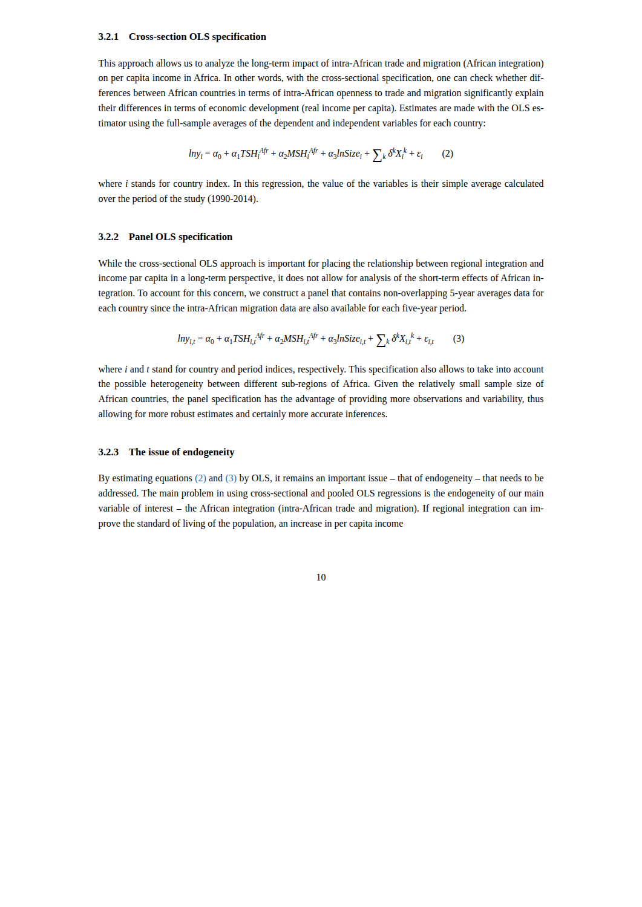3.2.1 Cross-section OLS specification
This approach allows us to analyze the long-term impact of intra-African trade and migration (African integration) on per capita income in Africa. In other words, with the cross-sectional specification, one can check whether differences between African countries in terms of intra-African openness to trade and migration significantly explain their differences in terms of economic development (real income per capita). Estimates are made with the OLS estimator using the full-sample averages of the dependent and independent variables for each country:
lnyi = α0 + α1TSHiAfr + α2MSHiAfr + α3lnSizei + ∑k δkXik + εi (2)
where i stands for country index. In this regression, the value of the variables is their simple average calculated over the period of the study (1990-2014).
3.2.2 Panel OLS specification
While the cross-sectional OLS approach is important for placing the relationship between regional integration and income par capita in a long-term perspective, it does not allow for analysis of the short-term effects of African integration. To account for this concern, we construct a panel that contains non-overlapping 5-year averages data for each country since the intra-African migration data are also available for each five-year period.
lnyi,t = α0 + α1TSHi,tAfr + α2MSHi,tAfr + α3lnSizei,t + ∑k δkXi,tk + εi,t (3)
where i and t stand for country and period indices, respectively. This specification also allows to take into account the possible heterogeneity between different sub-regions of Africa. Given the relatively small sample size of African countries, the panel specification has the advantage of providing more observations and variability, thus allowing for more robust estimates and certainly more accurate inferences.
3.2.3 The issue of endogeneity
By estimating equations (2) and (3) by OLS, it remains an important issue – that of endogeneity – that needs to be addressed. The main problem in using cross-sectional and pooled OLS regressions is the endogeneity of our main variable of interest – the African integration (intra-African trade and migration). If regional integration can improve the standard of living of the population, an increase in per capita income
10